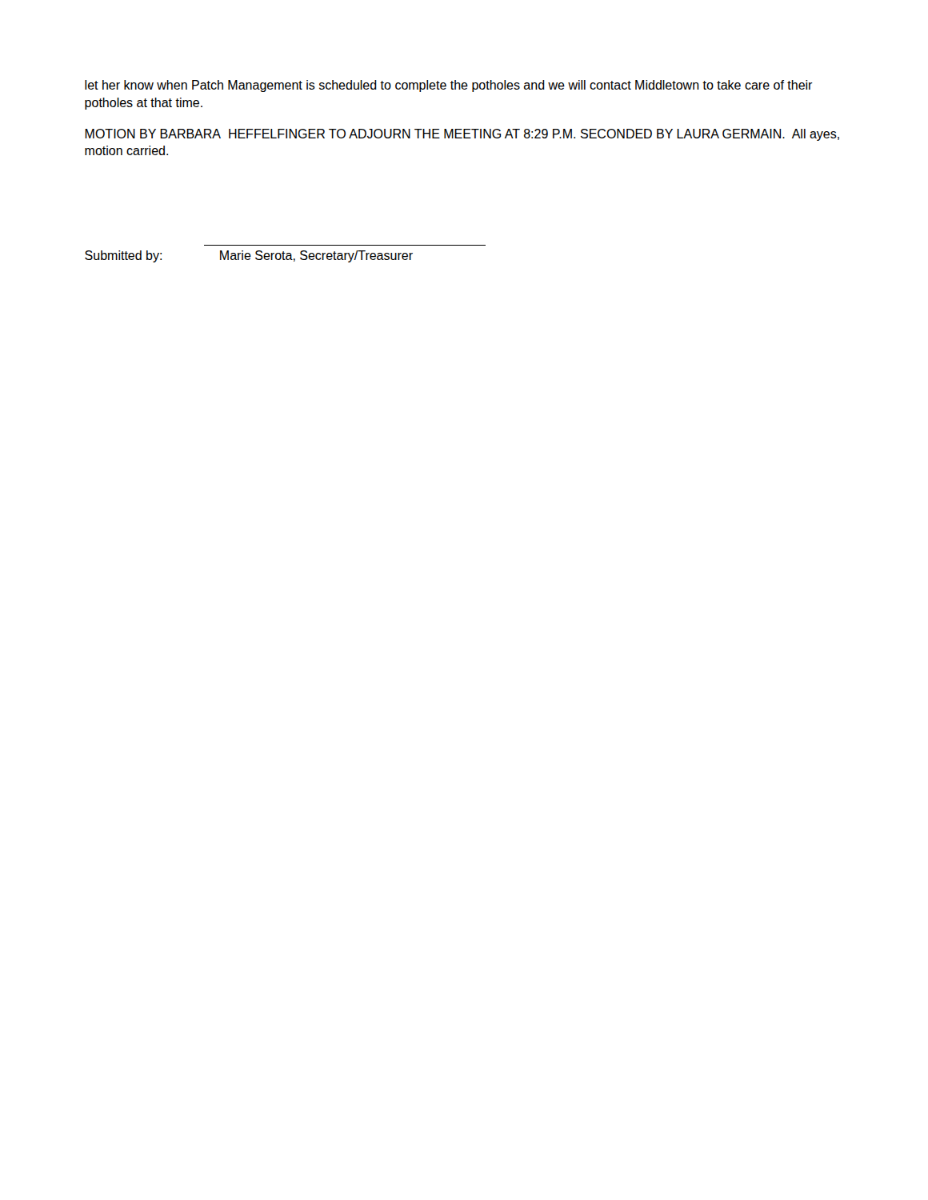let her know when Patch Management is scheduled to complete the potholes and we will contact Middletown to take care of their potholes at that time.
MOTION BY BARBARA HEFFELFINGER TO ADJOURN THE MEETING AT 8:29 P.M. SECONDED BY LAURA GERMAIN. All ayes, motion carried.
Submitted by:
Marie Serota, Secretary/Treasurer